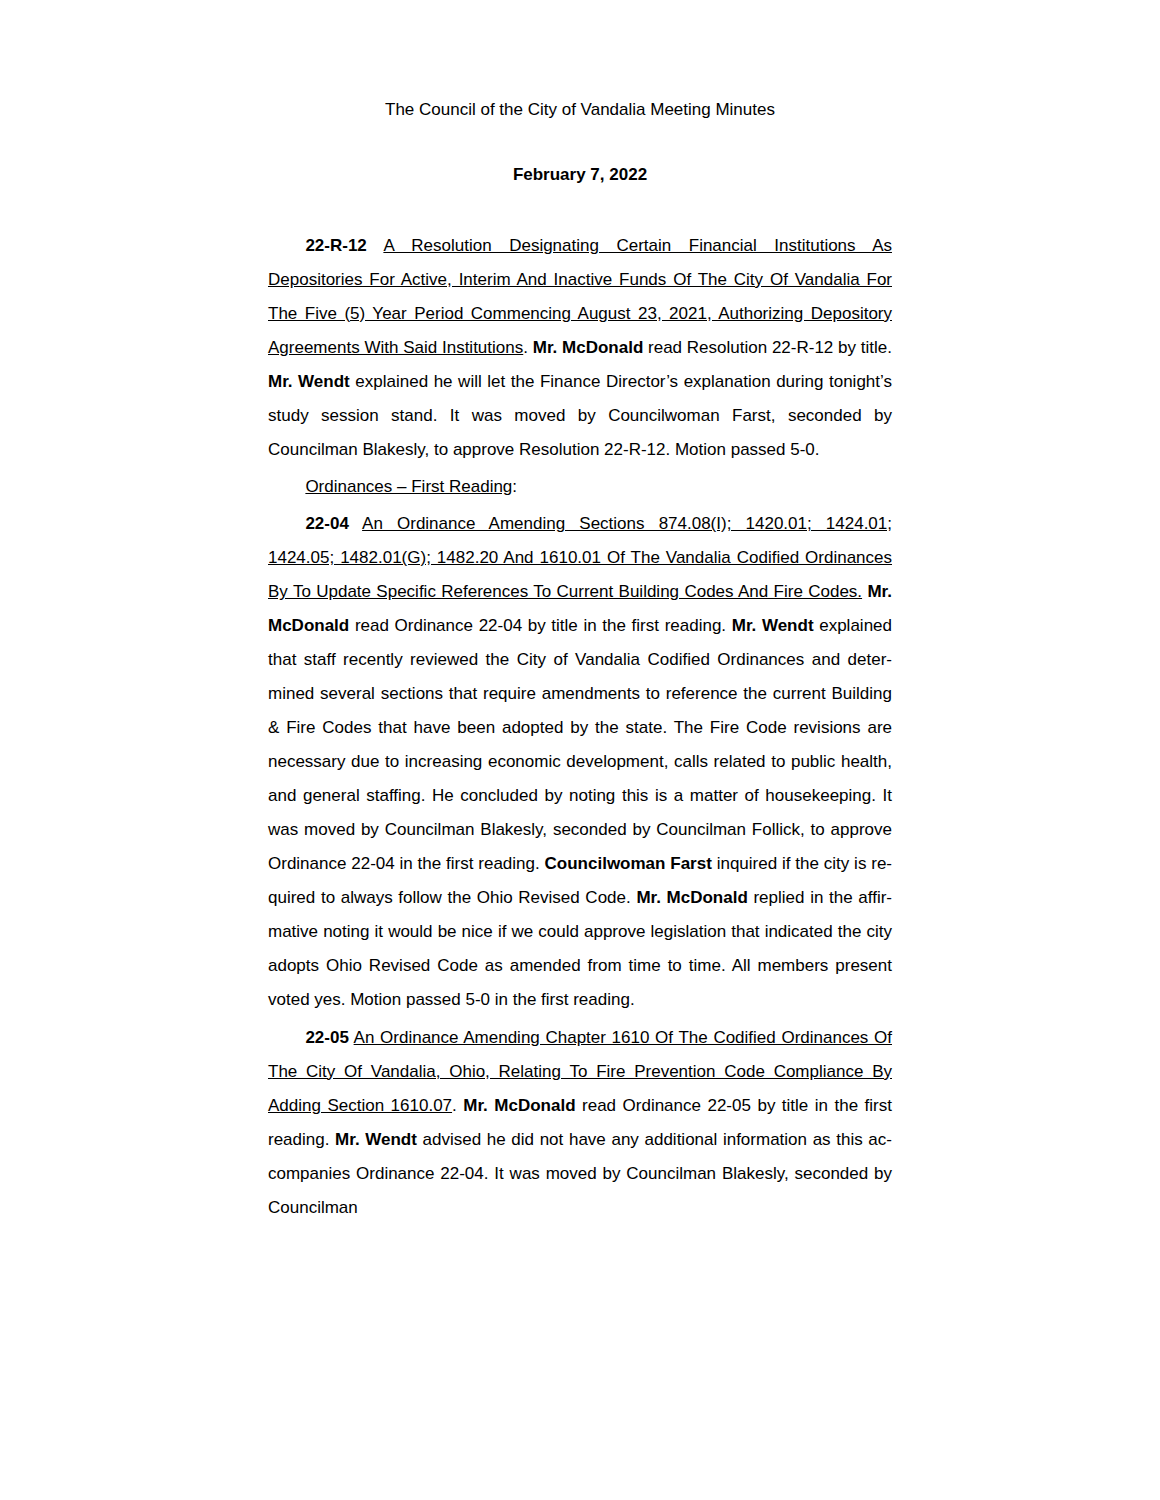The Council of the City of Vandalia Meeting Minutes
February 7, 2022
22-R-12 A Resolution Designating Certain Financial Institutions As Depositories For Active, Interim And Inactive Funds Of The City Of Vandalia For The Five (5) Year Period Commencing August 23, 2021, Authorizing Depository Agreements With Said Institutions. Mr. McDonald read Resolution 22-R-12 by title. Mr. Wendt explained he will let the Finance Director’s explanation during tonight’s study session stand. It was moved by Councilwoman Farst, seconded by Councilman Blakesly, to approve Resolution 22-R-12. Motion passed 5-0.
Ordinances – First Reading:
22-04 An Ordinance Amending Sections 874.08(I); 1420.01; 1424.01; 1424.05; 1482.01(G); 1482.20 And 1610.01 Of The Vandalia Codified Ordinances By To Update Specific References To Current Building Codes And Fire Codes. Mr. McDonald read Ordinance 22-04 by title in the first reading. Mr. Wendt explained that staff recently reviewed the City of Vandalia Codified Ordinances and determined several sections that require amendments to reference the current Building & Fire Codes that have been adopted by the state. The Fire Code revisions are necessary due to increasing economic development, calls related to public health, and general staffing. He concluded by noting this is a matter of housekeeping. It was moved by Councilman Blakesly, seconded by Councilman Follick, to approve Ordinance 22-04 in the first reading. Councilwoman Farst inquired if the city is required to always follow the Ohio Revised Code. Mr. McDonald replied in the affirmative noting it would be nice if we could approve legislation that indicated the city adopts Ohio Revised Code as amended from time to time. All members present voted yes. Motion passed 5-0 in the first reading.
22-05 An Ordinance Amending Chapter 1610 Of The Codified Ordinances Of The City Of Vandalia, Ohio, Relating To Fire Prevention Code Compliance By Adding Section 1610.07. Mr. McDonald read Ordinance 22-05 by title in the first reading. Mr. Wendt advised he did not have any additional information as this accompanies Ordinance 22-04. It was moved by Councilman Blakesly, seconded by Councilman